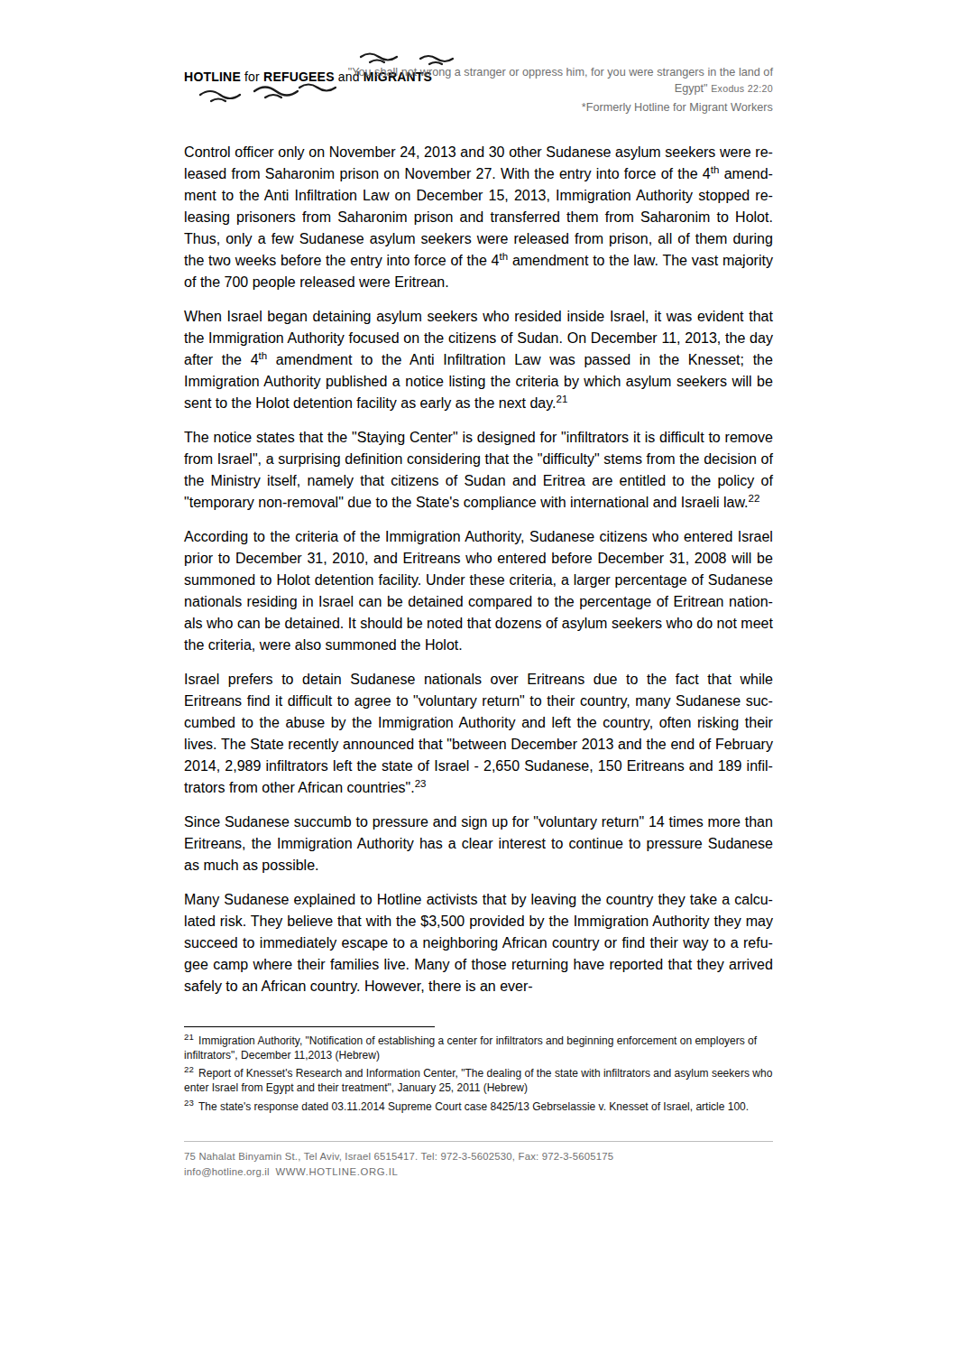HOTLINE for REFUGEES and MIGRANTS
"You shall not wrong a stranger or oppress him, for you were strangers in the land of Egypt" Exodus 22:20 *Formerly Hotline for Migrant Workers
Control officer only on November 24, 2013 and 30 other Sudanese asylum seekers were released from Saharonim prison on November 27. With the entry into force of the 4th amendment to the Anti Infiltration Law on December 15, 2013, Immigration Authority stopped releasing prisoners from Saharonim prison and transferred them from Saharonim to Holot. Thus, only a few Sudanese asylum seekers were released from prison, all of them during the two weeks before the entry into force of the 4th amendment to the law. The vast majority of the 700 people released were Eritrean.
When Israel began detaining asylum seekers who resided inside Israel, it was evident that the Immigration Authority focused on the citizens of Sudan. On December 11, 2013, the day after the 4th amendment to the Anti Infiltration Law was passed in the Knesset; the Immigration Authority published a notice listing the criteria by which asylum seekers will be sent to the Holot detention facility as early as the next day.21
The notice states that the "Staying Center" is designed for "infiltrators it is difficult to remove from Israel", a surprising definition considering that the "difficulty" stems from the decision of the Ministry itself, namely that citizens of Sudan and Eritrea are entitled to the policy of "temporary non-removal" due to the State's compliance with international and Israeli law.22
According to the criteria of the Immigration Authority, Sudanese citizens who entered Israel prior to December 31, 2010, and Eritreans who entered before December 31, 2008 will be summoned to Holot detention facility. Under these criteria, a larger percentage of Sudanese nationals residing in Israel can be detained compared to the percentage of Eritrean nationals who can be detained. It should be noted that dozens of asylum seekers who do not meet the criteria, were also summoned the Holot.
Israel prefers to detain Sudanese nationals over Eritreans due to the fact that while Eritreans find it difficult to agree to "voluntary return" to their country, many Sudanese succumbed to the abuse by the Immigration Authority and left the country, often risking their lives. The State recently announced that "between December 2013 and the end of February 2014, 2,989 infiltrators left the state of Israel - 2,650 Sudanese, 150 Eritreans and 189 infiltrators from other African countries".23
Since Sudanese succumb to pressure and sign up for "voluntary return" 14 times more than Eritreans, the Immigration Authority has a clear interest to continue to pressure Sudanese as much as possible.
Many Sudanese explained to Hotline activists that by leaving the country they take a calculated risk. They believe that with the $3,500 provided by the Immigration Authority they may succeed to immediately escape to a neighboring African country or find their way to a refugee camp where their families live. Many of those returning have reported that they arrived safely to an African country. However, there is an ever-
21 Immigration Authority, "Notification of establishing a center for infiltrators and beginning enforcement on employers of infiltrators", December 11,2013 (Hebrew)
22 Report of Knesset's Research and Information Center, "The dealing of the state with infiltrators and asylum seekers who enter Israel from Egypt and their treatment", January 25, 2011 (Hebrew)
23 The state's response dated 03.11.2014 Supreme Court case 8425/13 Gebrselassie v. Knesset of Israel, article 100.
75 Nahalat Binyamin St., Tel Aviv, Israel 6515417. Tel: 972-3-5602530, Fax: 972-3-5605175 info@hotline.org.il WWW.HOTLINE.ORG.IL